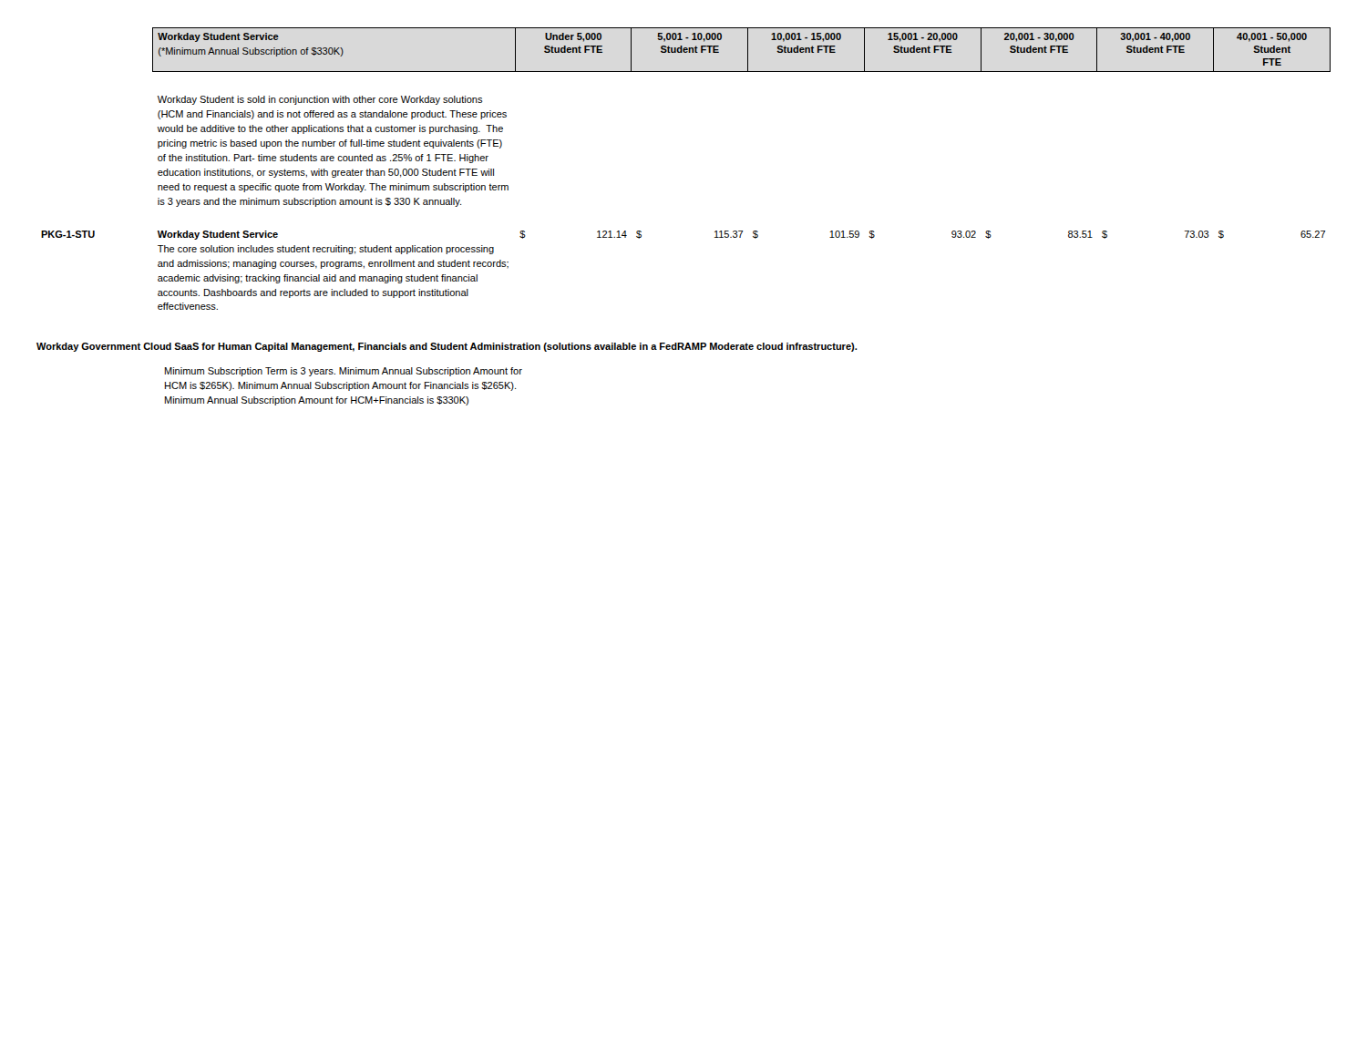| | Workday Student Service (*Minimum Annual Subscription of $330K) | Under 5,000 Student FTE | 5,001 - 10,000 Student FTE | 10,001 - 15,000 Student FTE | 15,001 - 20,000 Student FTE | 20,001 - 30,000 Student FTE | 30,001 - 40,000 Student FTE | 40,001 - 50,000 Student FTE |
| --- | --- | --- | --- | --- | --- | --- | --- | --- |
| | Workday Student is sold in conjunction with other core Workday solutions (HCM and Financials) and is not offered as a standalone product. These prices would be additive to the other applications that a customer is purchasing. The pricing metric is based upon the number of full-time student equivalents (FTE) of the institution. Part- time students are counted as .25% of 1 FTE. Higher education institutions, or systems, with greater than 50,000 Student FTE will need to request a specific quote from Workday. The minimum subscription term is 3 years and the minimum subscription amount is $ 330 K annually. | |
| PKG-1-STU | Workday Student Service The core solution includes student recruiting; student application processing and admissions; managing courses, programs, enrollment and student records; academic advising; tracking financial aid and managing student financial accounts. Dashboards and reports are included to support institutional effectiveness. | $ 121.14 | $ 115.37 | $ 101.59 | $ 93.02 | $ 83.51 | $ 73.03 | $ 65.27 |
Workday Government Cloud SaaS for Human Capital Management, Financials and Student Administration (solutions available in a FedRAMP Moderate cloud infrastructure).
Minimum Subscription Term is 3 years. Minimum Annual Subscription Amount for HCM is $265K). Minimum Annual Subscription Amount for Financials is $265K). Minimum Annual Subscription Amount for HCM+Financials is $330K)